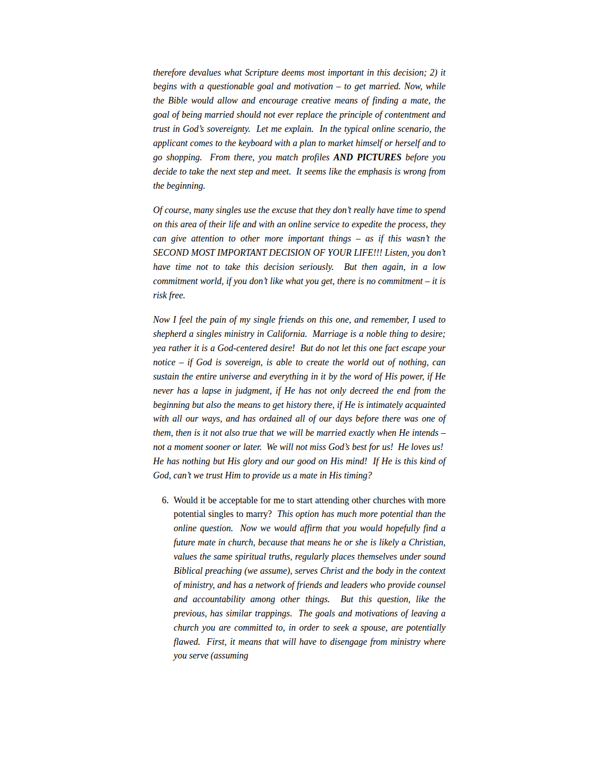therefore devalues what Scripture deems most important in this decision; 2) it begins with a questionable goal and motivation – to get married. Now, while the Bible would allow and encourage creative means of finding a mate, the goal of being married should not ever replace the principle of contentment and trust in God’s sovereignty. Let me explain. In the typical online scenario, the applicant comes to the keyboard with a plan to market himself or herself and to go shopping. From there, you match profiles AND PICTURES before you decide to take the next step and meet. It seems like the emphasis is wrong from the beginning.
Of course, many singles use the excuse that they don’t really have time to spend on this area of their life and with an online service to expedite the process, they can give attention to other more important things – as if this wasn’t the SECOND MOST IMPORTANT DECISION OF YOUR LIFE!!! Listen, you don’t have time not to take this decision seriously. But then again, in a low commitment world, if you don’t like what you get, there is no commitment – it is risk free.
Now I feel the pain of my single friends on this one, and remember, I used to shepherd a singles ministry in California. Marriage is a noble thing to desire; yea rather it is a God-centered desire! But do not let this one fact escape your notice – if God is sovereign, is able to create the world out of nothing, can sustain the entire universe and everything in it by the word of His power, if He never has a lapse in judgment, if He has not only decreed the end from the beginning but also the means to get history there, if He is intimately acquainted with all our ways, and has ordained all of our days before there was one of them, then is it not also true that we will be married exactly when He intends – not a moment sooner or later. We will not miss God’s best for us! He loves us! He has nothing but His glory and our good on His mind! If He is this kind of God, can’t we trust Him to provide us a mate in His timing?
6. Would it be acceptable for me to start attending other churches with more potential singles to marry? This option has much more potential than the online question. Now we would affirm that you would hopefully find a future mate in church, because that means he or she is likely a Christian, values the same spiritual truths, regularly places themselves under sound Biblical preaching (we assume), serves Christ and the body in the context of ministry, and has a network of friends and leaders who provide counsel and accountability among other things. But this question, like the previous, has similar trappings. The goals and motivations of leaving a church you are committed to, in order to seek a spouse, are potentially flawed. First, it means that will have to disengage from ministry where you serve (assuming